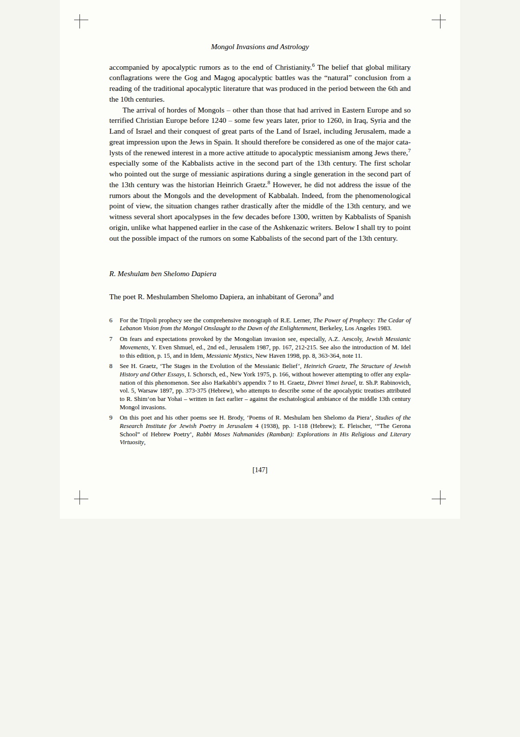Mongol Invasions and Astrology
accompanied by apocalyptic rumors as to the end of Christianity.6 The belief that global military conflagrations were the Gog and Magog apocalyptic battles was the “natural” conclusion from a reading of the traditional apocalyptic literature that was produced in the period between the 6th and the 10th centuries.
The arrival of hordes of Mongols – other than those that had arrived in Eastern Europe and so terrified Christian Europe before 1240 – some few years later, prior to 1260, in Iraq, Syria and the Land of Israel and their conquest of great parts of the Land of Israel, including Jerusalem, made a great impression upon the Jews in Spain. It should therefore be considered as one of the major catalysts of the renewed interest in a more active attitude to apocalyptic messianism among Jews there,7 especially some of the Kabbalists active in the second part of the 13th century. The first scholar who pointed out the surge of messianic aspirations during a single generation in the second part of the 13th century was the historian Heinrich Graetz.8 However, he did not address the issue of the rumors about the Mongols and the development of Kabbalah. Indeed, from the phenomenological point of view, the situation changes rather drastically after the middle of the 13th century, and we witness several short apocalypses in the few decades before 1300, written by Kabbalists of Spanish origin, unlike what happened earlier in the case of the Ashkenazic writers. Below I shall try to point out the possible impact of the rumors on some Kabbalists of the second part of the 13th century.
R. Meshulam ben Shelomo Dapiera
The poet R. Meshulamben Shelomo Dapiera, an inhabitant of Gerona9 and
6
For the Tripoli prophecy see the comprehensive monograph of R.E. Lerner, The Power of Prophecy: The Cedar of Lebanon Vision from the Mongol Onslaught to the Dawn of the Enlightenment, Berkeley, Los Angeles 1983.
7
On fears and expectations provoked by the Mongolian invasion see, especially, A.Z. Aescoly, Jewish Messianic Movements, Y. Even Shmuel, ed., 2nd ed., Jerusalem 1987, pp. 167, 212-215. See also the introduction of M. Idel to this edition, p. 15, and in Idem, Messianic Mystics, New Haven 1998, pp. 8, 363-364, note 11.
8
See H. Graetz, ‘The Stages in the Evolution of the Messianic Belief’, Heinrich Graetz, The Structure of Jewish History and Other Essays, I. Schorsch, ed., New York 1975, p. 166, without however attempting to offer any explanation of this phenomenon. See also Harkabbi’s appendix 7 to H. Graetz, Divrei Yimei Israel, tr. Sh.P. Rabinovich, vol. 5, Warsaw 1897, pp. 373-375 (Hebrew), who attempts to describe some of the apocalyptic treatises attributed to R. Shim‘on bar Yohai – written in fact earlier – against the eschatological ambiance of the middle 13th century Mongol invasions.
9
On this poet and his other poems see H. Brody, ‘Poems of R. Meshulam ben Shelomo da Piera’, Studies of the Research Institute for Jewish Poetry in Jerusalem 4 (1938), pp. 1-118 (Hebrew); E. Fleischer, ‘“The Gerona School” of Hebrew Poetry’, Rabbi Moses Nahmanides (Ramban): Explorations in His Religious and Literary Virtuosity,
[147]